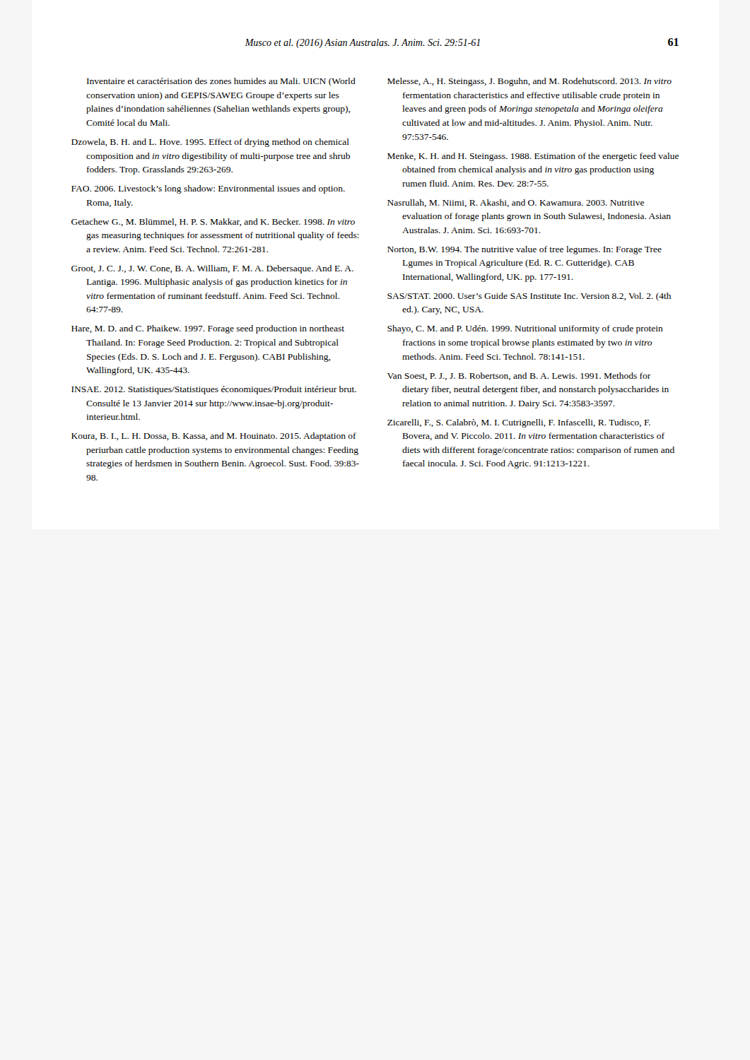Musco et al. (2016) Asian Australas. J. Anim. Sci. 29:51-61
61
Inventaire et caractérisation des zones humides au Mali. UICN (World conservation union) and GEPIS/SAWEG Groupe d’experts sur les plaines d’inondation sahéliennes (Sahelian wethlands experts group), Comité local du Mali.
Dzowela, B. H. and L. Hove. 1995. Effect of drying method on chemical composition and in vitro digestibility of multi-purpose tree and shrub fodders. Trop. Grasslands 29:263-269.
FAO. 2006. Livestock’s long shadow: Environmental issues and option. Roma, Italy.
Getachew G., M. Blümmel, H. P. S. Makkar, and K. Becker. 1998. In vitro gas measuring techniques for assessment of nutritional quality of feeds: a review. Anim. Feed Sci. Technol. 72:261-281.
Groot, J. C. J., J. W. Cone, B. A. William, F. M. A. Debersaque. And E. A. Lantiga. 1996. Multiphasic analysis of gas production kinetics for in vitro fermentation of ruminant feedstuff. Anim. Feed Sci. Technol. 64:77-89.
Hare, M. D. and C. Phaikew. 1997. Forage seed production in northeast Thailand. In: Forage Seed Production. 2: Tropical and Subtropical Species (Eds. D. S. Loch and J. E. Ferguson). CABI Publishing, Wallingford, UK. 435-443.
INSAE. 2012. Statistiques/Statistiques économiques/Produit intérieur brut. Consulté le 13 Janvier 2014 sur http://www.insae-bj.org/produit-interieur.html.
Koura, B. I., L. H. Dossa, B. Kassa, and M. Houinato. 2015. Adaptation of periurban cattle production systems to environmental changes: Feeding strategies of herdsmen in Southern Benin. Agroecol. Sust. Food. 39:83-98.
Melesse, A., H. Steingass, J. Boguhn, and M. Rodehutscord. 2013. In vitro fermentation characteristics and effective utilisable crude protein in leaves and green pods of Moringa stenopetala and Moringa oleifera cultivated at low and mid-altitudes. J. Anim. Physiol. Anim. Nutr. 97:537-546.
Menke, K. H. and H. Steingass. 1988. Estimation of the energetic feed value obtained from chemical analysis and in vitro gas production using rumen fluid. Anim. Res. Dev. 28:7-55.
Nasrullah, M. Niimi, R. Akashi, and O. Kawamura. 2003. Nutritive evaluation of forage plants grown in South Sulawesi, Indonesia. Asian Australas. J. Anim. Sci. 16:693-701.
Norton, B.W. 1994. The nutritive value of tree legumes. In: Forage Tree Lgumes in Tropical Agriculture (Ed. R. C. Gutteridge). CAB International, Wallingford, UK. pp. 177-191.
SAS/STAT. 2000. User’s Guide SAS Institute Inc. Version 8.2, Vol. 2. (4th ed.). Cary, NC, USA.
Shayo, C. M. and P. Udén. 1999. Nutritional uniformity of crude protein fractions in some tropical browse plants estimated by two in vitro methods. Anim. Feed Sci. Technol. 78:141-151.
Van Soest, P. J., J. B. Robertson, and B. A. Lewis. 1991. Methods for dietary fiber, neutral detergent fiber, and nonstarch polysaccharides in relation to animal nutrition. J. Dairy Sci. 74:3583-3597.
Zicarelli, F., S. Calabrò, M. I. Cutrignelli, F. Infascelli, R. Tudisco, F. Bovera, and V. Piccolo. 2011. In vitro fermentation characteristics of diets with different forage/concentrate ratios: comparison of rumen and faecal inocula. J. Sci. Food Agric. 91:1213-1221.